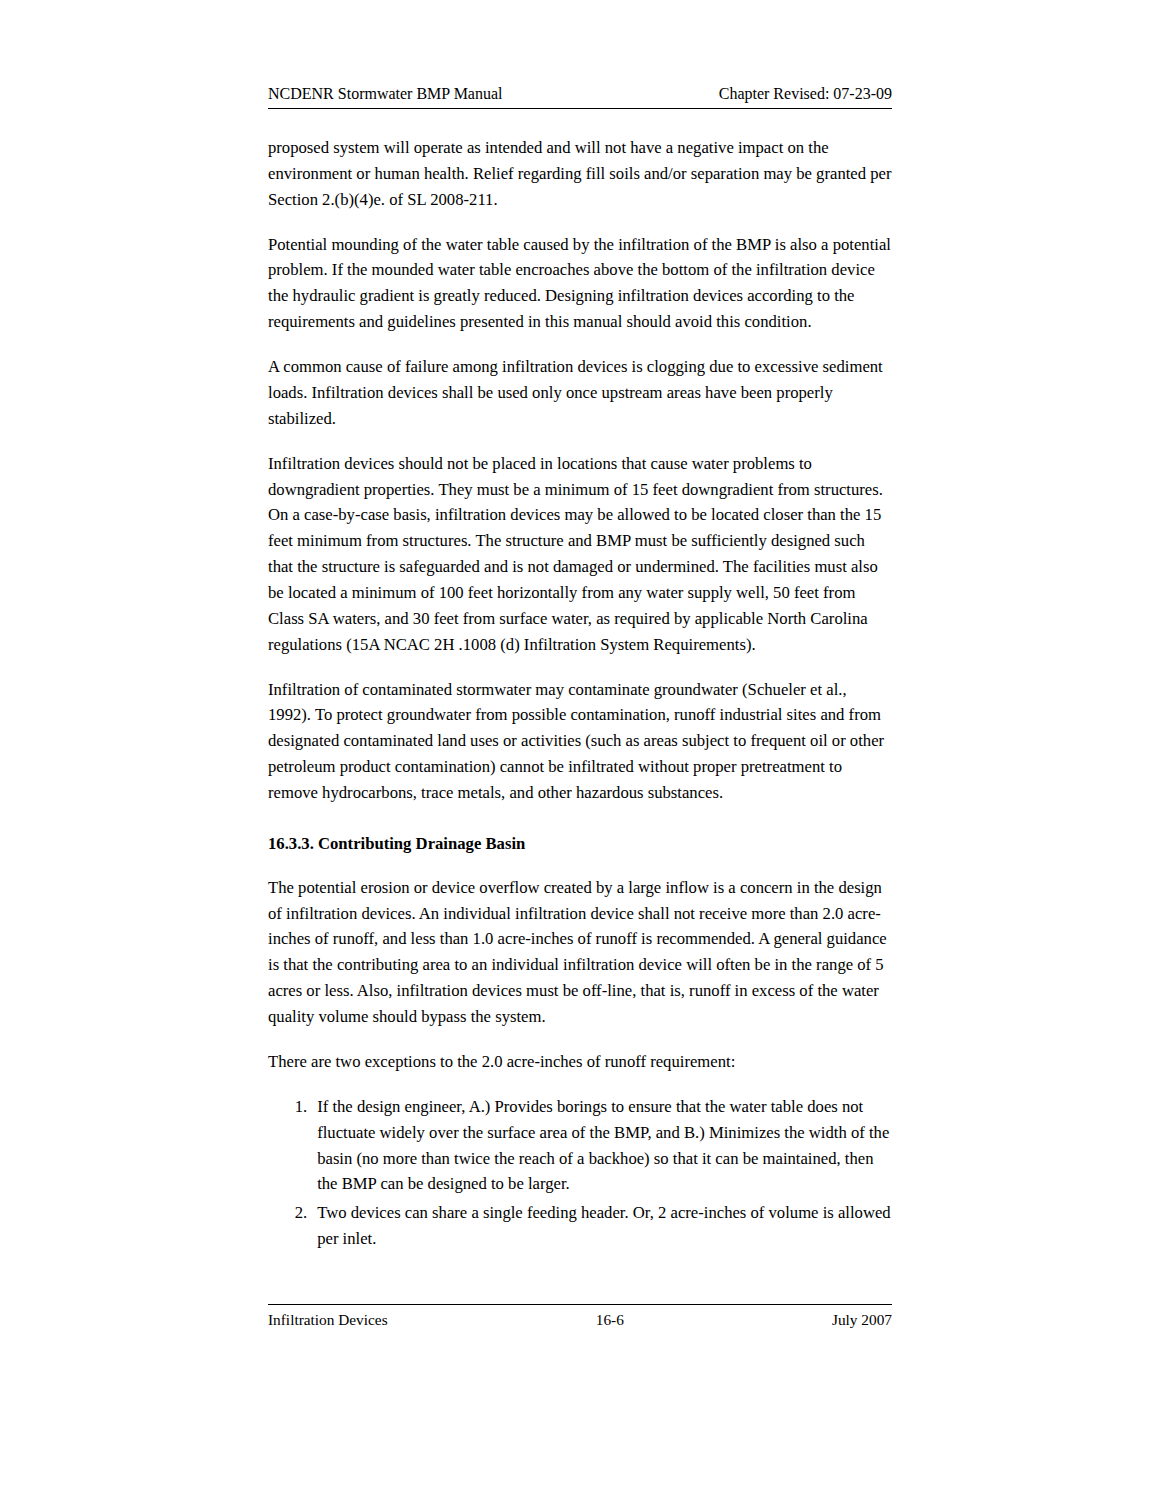NCDENR Stormwater BMP Manual
Chapter Revised: 07-23-09
proposed system will operate as intended and will not have a negative impact on the environment or human health. Relief regarding fill soils and/or separation may be granted per Section 2.(b)(4)e. of SL 2008-211.
Potential mounding of the water table caused by the infiltration of the BMP is also a potential problem. If the mounded water table encroaches above the bottom of the infiltration device the hydraulic gradient is greatly reduced. Designing infiltration devices according to the requirements and guidelines presented in this manual should avoid this condition.
A common cause of failure among infiltration devices is clogging due to excessive sediment loads. Infiltration devices shall be used only once upstream areas have been properly stabilized.
Infiltration devices should not be placed in locations that cause water problems to downgradient properties. They must be a minimum of 15 feet downgradient from structures. On a case-by-case basis, infiltration devices may be allowed to be located closer than the 15 feet minimum from structures. The structure and BMP must be sufficiently designed such that the structure is safeguarded and is not damaged or undermined. The facilities must also be located a minimum of 100 feet horizontally from any water supply well, 50 feet from Class SA waters, and 30 feet from surface water, as required by applicable North Carolina regulations (15A NCAC 2H .1008 (d) Infiltration System Requirements).
Infiltration of contaminated stormwater may contaminate groundwater (Schueler et al., 1992). To protect groundwater from possible contamination, runoff industrial sites and from designated contaminated land uses or activities (such as areas subject to frequent oil or other petroleum product contamination) cannot be infiltrated without proper pretreatment to remove hydrocarbons, trace metals, and other hazardous substances.
16.3.3. Contributing Drainage Basin
The potential erosion or device overflow created by a large inflow is a concern in the design of infiltration devices. An individual infiltration device shall not receive more than 2.0 acre-inches of runoff, and less than 1.0 acre-inches of runoff is recommended. A general guidance is that the contributing area to an individual infiltration device will often be in the range of 5 acres or less. Also, infiltration devices must be off-line, that is, runoff in excess of the water quality volume should bypass the system.
There are two exceptions to the 2.0 acre-inches of runoff requirement:
If the design engineer, A.) Provides borings to ensure that the water table does not fluctuate widely over the surface area of the BMP, and B.) Minimizes the width of the basin (no more than twice the reach of a backhoe) so that it can be maintained, then the BMP can be designed to be larger.
Two devices can share a single feeding header. Or, 2 acre-inches of volume is allowed per inlet.
Infiltration Devices
16-6
July 2007